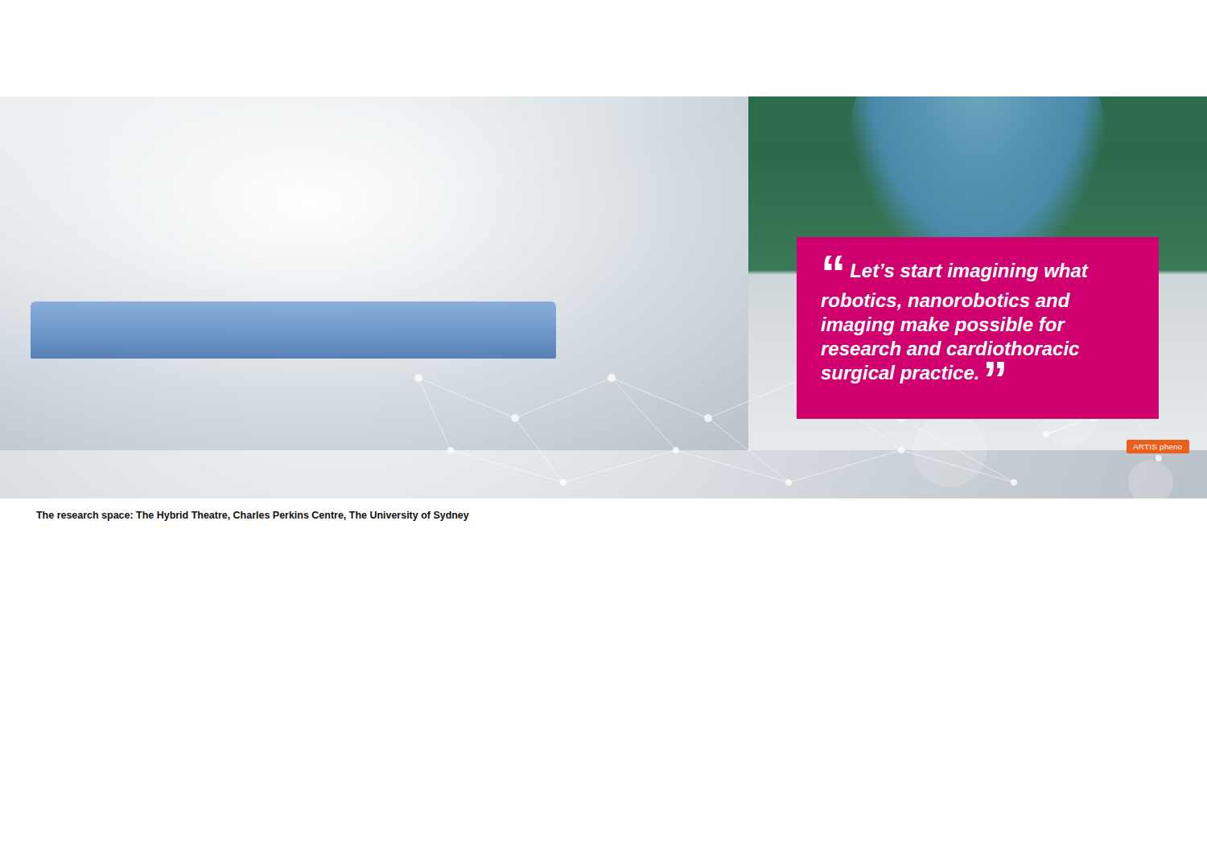“Let’s start imagining what robotics, nanorobotics and imaging make possible for research and cardiothoracic surgical practice.”
ARTIS pheno
The research space: The Hybrid Theatre, Charles Perkins Centre, The University of Sydney